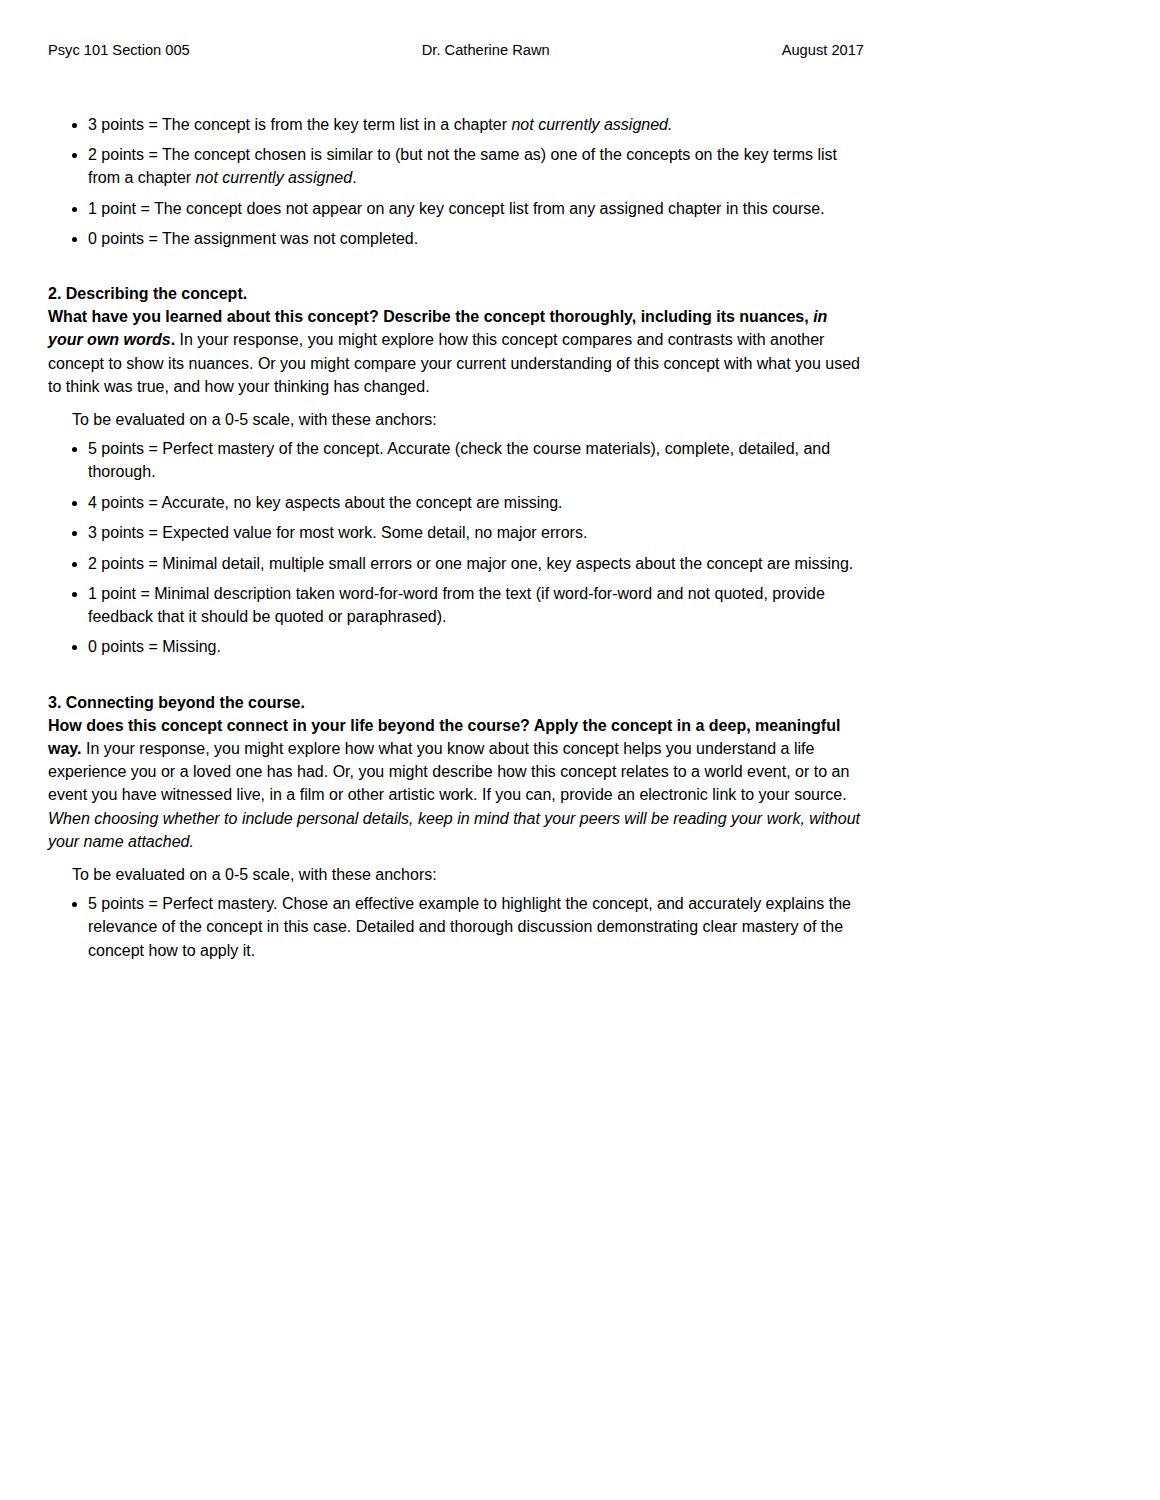Psyc 101 Section 005 Dr. Catherine Rawn August 2017
3 points = The concept is from the key term list in a chapter not currently assigned.
2 points = The concept chosen is similar to (but not the same as) one of the concepts on the key terms list from a chapter not currently assigned.
1 point = The concept does not appear on any key concept list from any assigned chapter in this course.
0 points = The assignment was not completed.
2. Describing the concept.
What have you learned about this concept? Describe the concept thoroughly, including its nuances, in your own words. In your response, you might explore how this concept compares and contrasts with another concept to show its nuances. Or you might compare your current understanding of this concept with what you used to think was true, and how your thinking has changed.
To be evaluated on a 0-5 scale, with these anchors:
5 points = Perfect mastery of the concept. Accurate (check the course materials), complete, detailed, and thorough.
4 points = Accurate, no key aspects about the concept are missing.
3 points = Expected value for most work. Some detail, no major errors.
2 points = Minimal detail, multiple small errors or one major one, key aspects about the concept are missing.
1 point = Minimal description taken word-for-word from the text (if word-for-word and not quoted, provide feedback that it should be quoted or paraphrased).
0 points = Missing.
3. Connecting beyond the course.
How does this concept connect in your life beyond the course? Apply the concept in a deep, meaningful way. In your response, you might explore how what you know about this concept helps you understand a life experience you or a loved one has had. Or, you might describe how this concept relates to a world event, or to an event you have witnessed live, in a film or other artistic work. If you can, provide an electronic link to your source. When choosing whether to include personal details, keep in mind that your peers will be reading your work, without your name attached.
To be evaluated on a 0-5 scale, with these anchors:
5 points = Perfect mastery. Chose an effective example to highlight the concept, and accurately explains the relevance of the concept in this case. Detailed and thorough discussion demonstrating clear mastery of the concept how to apply it.